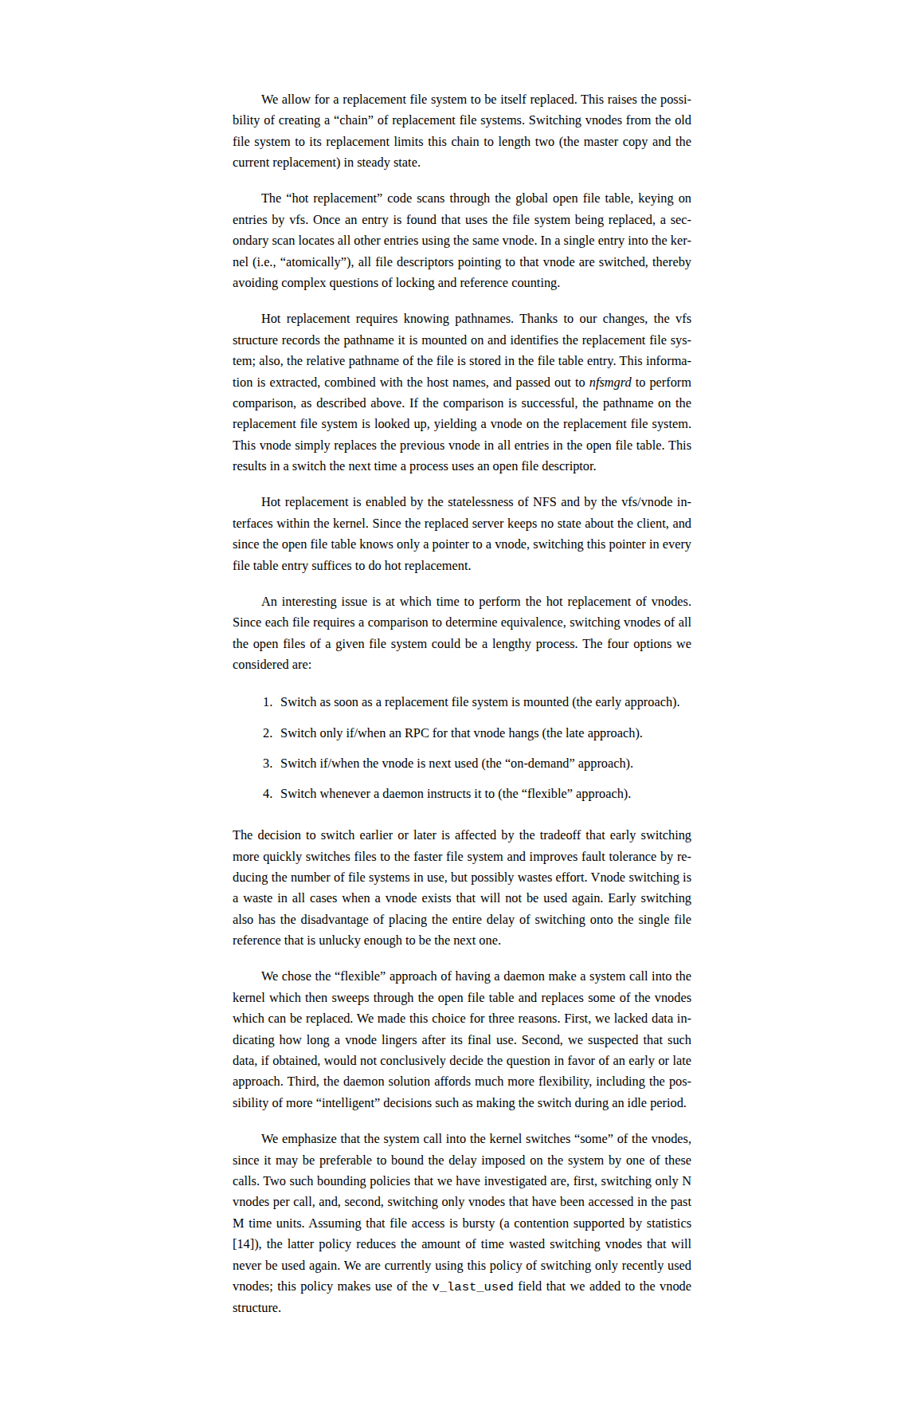We allow for a replacement file system to be itself replaced. This raises the possibility of creating a “chain” of replacement file systems. Switching vnodes from the old file system to its replacement limits this chain to length two (the master copy and the current replacement) in steady state.
The “hot replacement” code scans through the global open file table, keying on entries by vfs. Once an entry is found that uses the file system being replaced, a secondary scan locates all other entries using the same vnode. In a single entry into the kernel (i.e., “atomically”), all file descriptors pointing to that vnode are switched, thereby avoiding complex questions of locking and reference counting.
Hot replacement requires knowing pathnames. Thanks to our changes, the vfs structure records the pathname it is mounted on and identifies the replacement file system; also, the relative pathname of the file is stored in the file table entry. This information is extracted, combined with the host names, and passed out to nfsmgrd to perform comparison, as described above. If the comparison is successful, the pathname on the replacement file system is looked up, yielding a vnode on the replacement file system. This vnode simply replaces the previous vnode in all entries in the open file table. This results in a switch the next time a process uses an open file descriptor.
Hot replacement is enabled by the statelessness of NFS and by the vfs/vnode interfaces within the kernel. Since the replaced server keeps no state about the client, and since the open file table knows only a pointer to a vnode, switching this pointer in every file table entry suffices to do hot replacement.
An interesting issue is at which time to perform the hot replacement of vnodes. Since each file requires a comparison to determine equivalence, switching vnodes of all the open files of a given file system could be a lengthy process. The four options we considered are:
Switch as soon as a replacement file system is mounted (the early approach).
Switch only if/when an RPC for that vnode hangs (the late approach).
Switch if/when the vnode is next used (the “on-demand” approach).
Switch whenever a daemon instructs it to (the “flexible” approach).
The decision to switch earlier or later is affected by the tradeoff that early switching more quickly switches files to the faster file system and improves fault tolerance by reducing the number of file systems in use, but possibly wastes effort. Vnode switching is a waste in all cases when a vnode exists that will not be used again. Early switching also has the disadvantage of placing the entire delay of switching onto the single file reference that is unlucky enough to be the next one.
We chose the “flexible” approach of having a daemon make a system call into the kernel which then sweeps through the open file table and replaces some of the vnodes which can be replaced. We made this choice for three reasons. First, we lacked data indicating how long a vnode lingers after its final use. Second, we suspected that such data, if obtained, would not conclusively decide the question in favor of an early or late approach. Third, the daemon solution affords much more flexibility, including the possibility of more “intelligent” decisions such as making the switch during an idle period.
We emphasize that the system call into the kernel switches “some” of the vnodes, since it may be preferable to bound the delay imposed on the system by one of these calls. Two such bounding policies that we have investigated are, first, switching only N vnodes per call, and, second, switching only vnodes that have been accessed in the past M time units. Assuming that file access is bursty (a contention supported by statistics [14]), the latter policy reduces the amount of time wasted switching vnodes that will never be used again. We are currently using this policy of switching only recently used vnodes; this policy makes use of the v_last_used field that we added to the vnode structure.